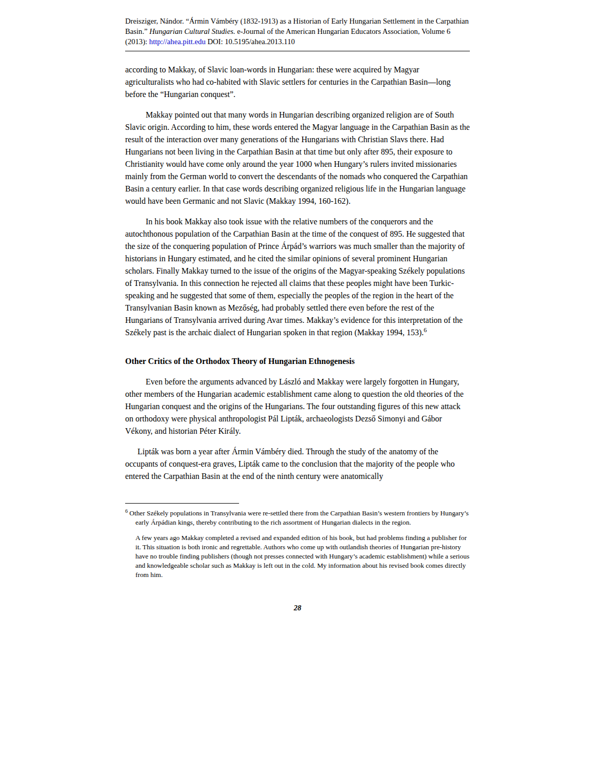Dreisziger, Nándor. “Ármin Vámbéry (1832-1913) as a Historian of Early Hungarian Settlement in the Carpathian Basin.” Hungarian Cultural Studies. e-Journal of the American Hungarian Educators Association, Volume 6 (2013): http://ahea.pitt.edu DOI: 10.5195/ahea.2013.110
according to Makkay, of Slavic loan-words in Hungarian: these were acquired by Magyar agriculturalists who had co-habited with Slavic settlers for centuries in the Carpathian Basin—long before the “Hungarian conquest”.
Makkay pointed out that many words in Hungarian describing organized religion are of South Slavic origin. According to him, these words entered the Magyar language in the Carpathian Basin as the result of the interaction over many generations of the Hungarians with Christian Slavs there. Had Hungarians not been living in the Carpathian Basin at that time but only after 895, their exposure to Christianity would have come only around the year 1000 when Hungary’s rulers invited missionaries mainly from the German world to convert the descendants of the nomads who conquered the Carpathian Basin a century earlier. In that case words describing organized religious life in the Hungarian language would have been Germanic and not Slavic (Makkay 1994, 160-162).
In his book Makkay also took issue with the relative numbers of the conquerors and the autochthonous population of the Carpathian Basin at the time of the conquest of 895. He suggested that the size of the conquering population of Prince Árpád’s warriors was much smaller than the majority of historians in Hungary estimated, and he cited the similar opinions of several prominent Hungarian scholars. Finally Makkay turned to the issue of the origins of the Magyar-speaking Székely populations of Transylvania. In this connection he rejected all claims that these peoples might have been Turkic-speaking and he suggested that some of them, especially the peoples of the region in the heart of the Transylvanian Basin known as Mezőség, had probably settled there even before the rest of the Hungarians of Transylvania arrived during Avar times. Makkay’s evidence for this interpretation of the Székely past is the archaic dialect of Hungarian spoken in that region (Makkay 1994, 153).6
Other Critics of the Orthodox Theory of Hungarian Ethnogenesis
Even before the arguments advanced by László and Makkay were largely forgotten in Hungary, other members of the Hungarian academic establishment came along to question the old theories of the Hungarian conquest and the origins of the Hungarians. The four outstanding figures of this new attack on orthodoxy were physical anthropologist Pál Lipták, archaeologists Dezső Simonyi and Gábor Vékony, and historian Péter Király.
Lipták was born a year after Ármin Vámbéry died. Through the study of the anatomy of the occupants of conquest-era graves, Lipták came to the conclusion that the majority of the people who entered the Carpathian Basin at the end of the ninth century were anatomically
6 Other Székely populations in Transylvania were re-settled there from the Carpathian Basin’s western frontiers by Hungary’s early Árpádian kings, thereby contributing to the rich assortment of Hungarian dialects in the region.
A few years ago Makkay completed a revised and expanded edition of his book, but had problems finding a publisher for it. This situation is both ironic and regrettable. Authors who come up with outlandish theories of Hungarian pre-history have no trouble finding publishers (though not presses connected with Hungary’s academic establishment) while a serious and knowledgeable scholar such as Makkay is left out in the cold. My information about his revised book comes directly from him.
28